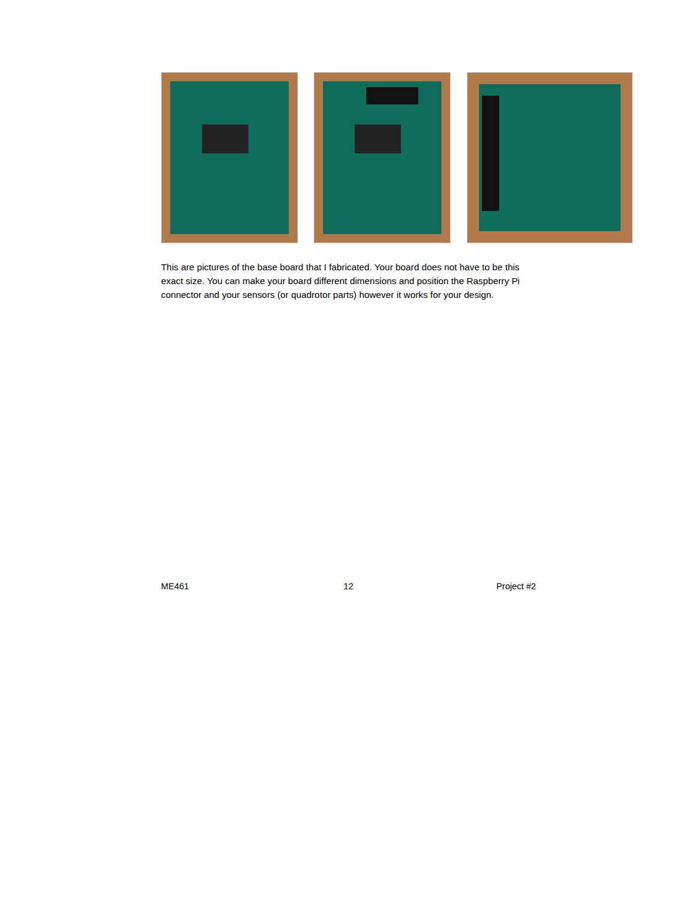This are pictures of the base board that I fabricated. Your board does not have to be this exact size. You can make your board different dimensions and position the Raspberry Pi connector and your sensors (or quadrotor parts) however it works for your design.
ME461
12
Project #2